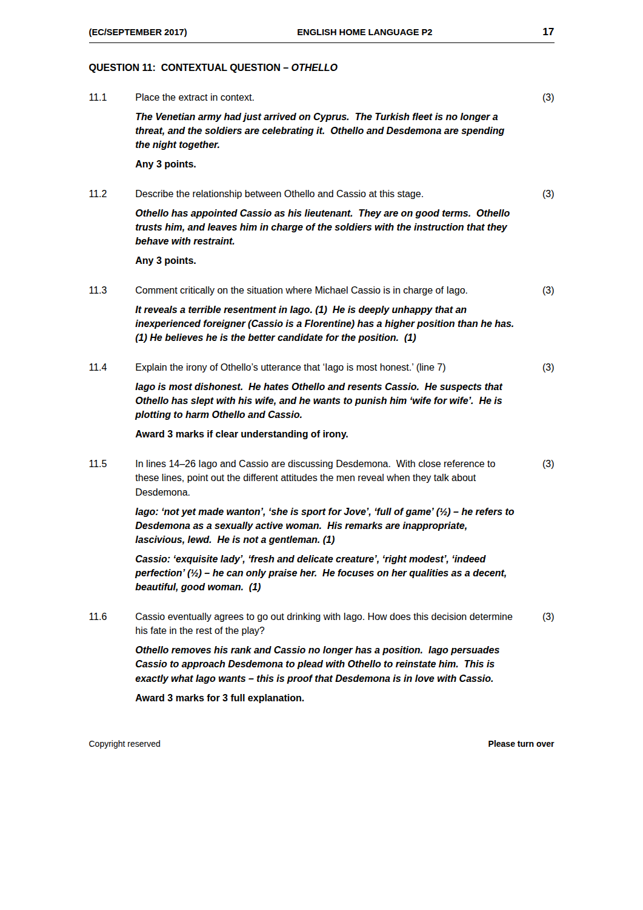(EC/SEPTEMBER 2017) ENGLISH HOME LANGUAGE P2 17
QUESTION 11: CONTEXTUAL QUESTION – OTHELLO
11.1
Place the extract in context.
The Venetian army had just arrived on Cyprus. The Turkish fleet is no longer a threat, and the soldiers are celebrating it. Othello and Desdemona are spending the night together.
Any 3 points.
(3)
11.2
Describe the relationship between Othello and Cassio at this stage.
Othello has appointed Cassio as his lieutenant. They are on good terms. Othello trusts him, and leaves him in charge of the soldiers with the instruction that they behave with restraint.
Any 3 points.
(3)
11.3
Comment critically on the situation where Michael Cassio is in charge of Iago.
It reveals a terrible resentment in Iago. (1) He is deeply unhappy that an inexperienced foreigner (Cassio is a Florentine) has a higher position than he has. (1) He believes he is the better candidate for the position. (1)
(3)
11.4
Explain the irony of Othello’s utterance that ‘Iago is most honest.’ (line 7)
Iago is most dishonest. He hates Othello and resents Cassio. He suspects that Othello has slept with his wife, and he wants to punish him ‘wife for wife’. He is plotting to harm Othello and Cassio.
Award 3 marks if clear understanding of irony.
(3)
11.5
In lines 14–26 Iago and Cassio are discussing Desdemona. With close reference to these lines, point out the different attitudes the men reveal when they talk about Desdemona.
Iago: ‘not yet made wanton’, ‘she is sport for Jove’, ‘full of game’ (½) – he refers to Desdemona as a sexually active woman. His remarks are inappropriate, lascivious, lewd. He is not a gentleman. (1)
Cassio: ‘exquisite lady’, ‘fresh and delicate creature’, ‘right modest’, ‘indeed perfection’ (½) – he can only praise her. He focuses on her qualities as a decent, beautiful, good woman. (1)
(3)
11.6
Cassio eventually agrees to go out drinking with Iago. How does this decision determine his fate in the rest of the play?
Othello removes his rank and Cassio no longer has a position. Iago persuades Cassio to approach Desdemona to plead with Othello to reinstate him. This is exactly what Iago wants – this is proof that Desdemona is in love with Cassio.
Award 3 marks for 3 full explanation.
(3)
Copyright reserved Please turn over